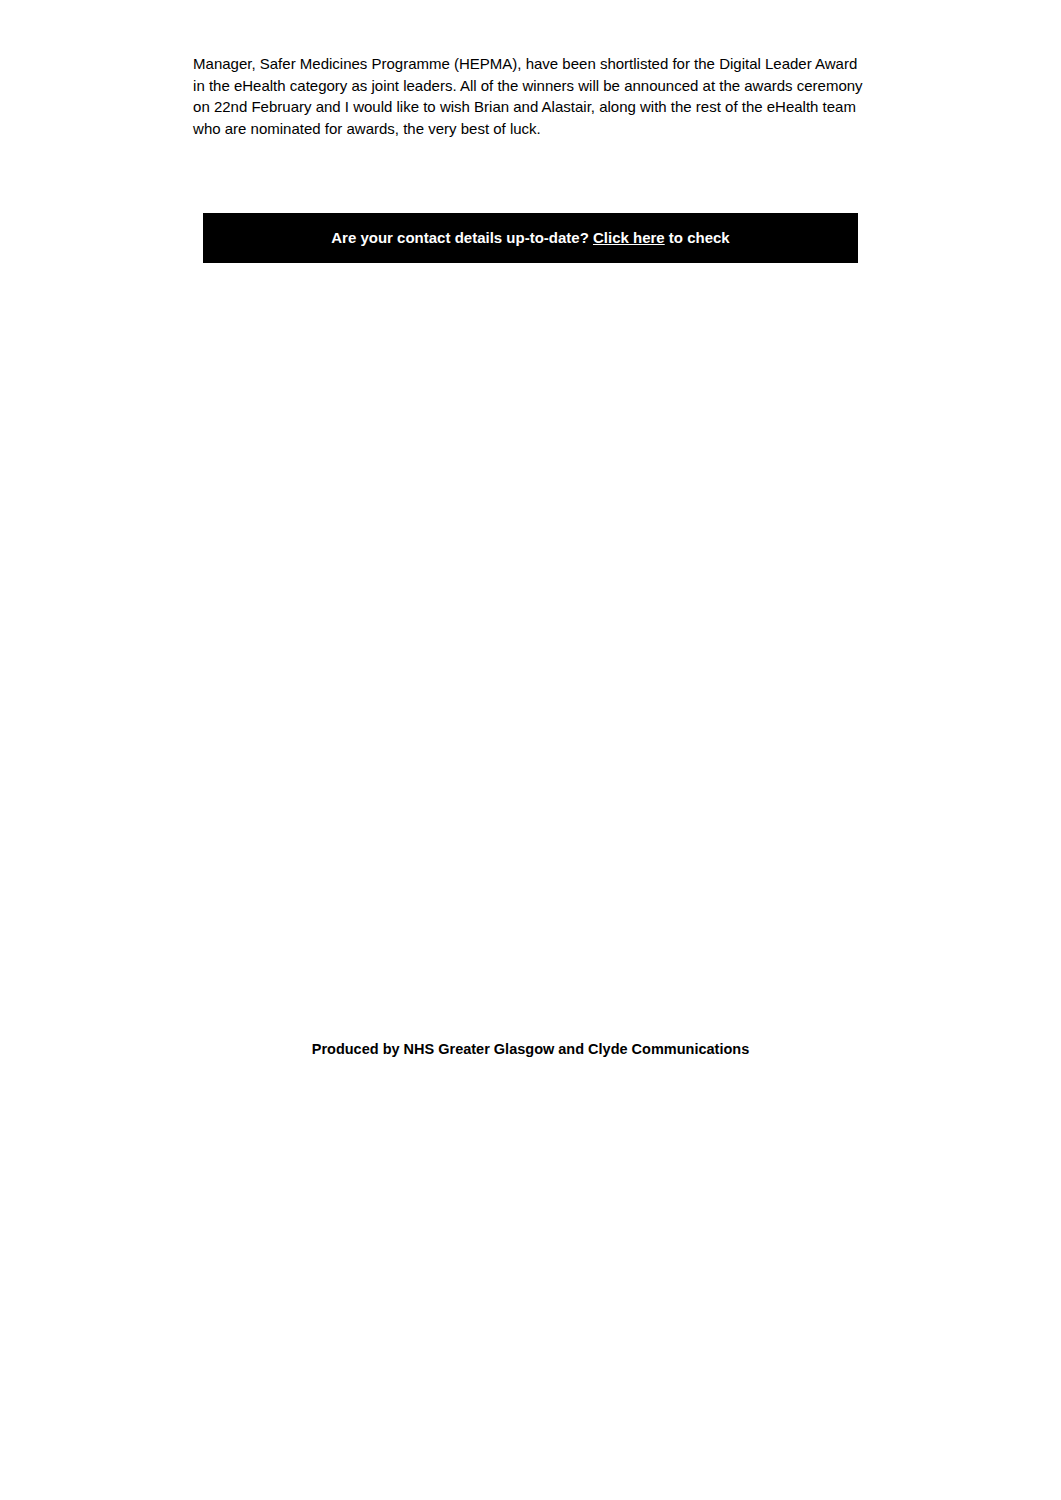Manager, Safer Medicines Programme (HEPMA), have been shortlisted for the Digital Leader Award in the eHealth category as joint leaders. All of the winners will be announced at the awards ceremony on 22nd February and I would like to wish Brian and Alastair, along with the rest of the eHealth team who are nominated for awards, the very best of luck.
Are your contact details up-to-date? Click here to check
Produced by NHS Greater Glasgow and Clyde Communications